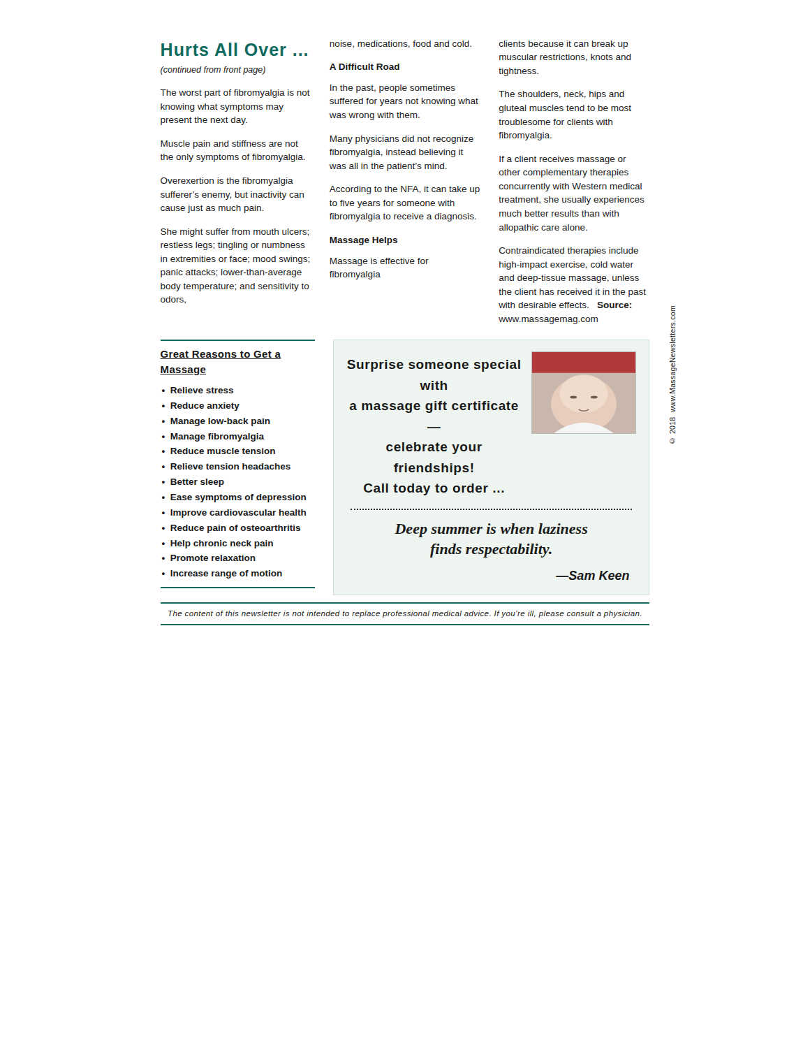Hurts All Over ...
(continued from front page)
The worst part of fibromyalgia is not knowing what symptoms may present the next day.
Muscle pain and stiffness are not the only symptoms of fibromyalgia.
Overexertion is the fibromyalgia sufferer’s enemy, but inactivity can cause just as much pain.
She might suffer from mouth ulcers; restless legs; tingling or numbness in extremities or face; mood swings; panic attacks; lower-than-average body temperature; and sensitivity to odors,
noise, medications, food and cold.
A Difficult Road
In the past, people sometimes suffered for years not knowing what was wrong with them.
Many physicians did not recognize fibromyalgia, instead believing it was all in the patient’s mind.
According to the NFA, it can take up to five years for someone with fibromyalgia to receive a diagnosis.
Massage Helps
Massage is effective for fibromyalgia
clients because it can break up muscular restrictions, knots and tightness.
The shoulders, neck, hips and gluteal muscles tend to be most troublesome for clients with fibromyalgia.
If a client receives massage or other complementary therapies concurrently with Western medical treatment, she usually experiences much better results than with allopathic care alone.
Contraindicated therapies include high-impact exercise, cold water and deep-tissue massage, unless the client has received it in the past with desirable effects. Source: www.massagemag.com
Great Reasons to Get a Massage
Relieve stress
Reduce anxiety
Manage low-back pain
Manage fibromyalgia
Reduce muscle tension
Relieve tension headaches
Better sleep
Ease symptoms of depression
Improve cardiovascular health
Reduce pain of osteoarthritis
Help chronic neck pain
Promote relaxation
Increase range of motion
Surprise someone special with
a massage gift certificate —
celebrate your friendships!
Call today to order ...
Deep summer is when laziness
finds respectability.
—Sam Keen
The content of this newsletter is not intended to replace professional medical advice. If you’re ill, please consult a physician.
© 2018 www.MassageNewsletters.com